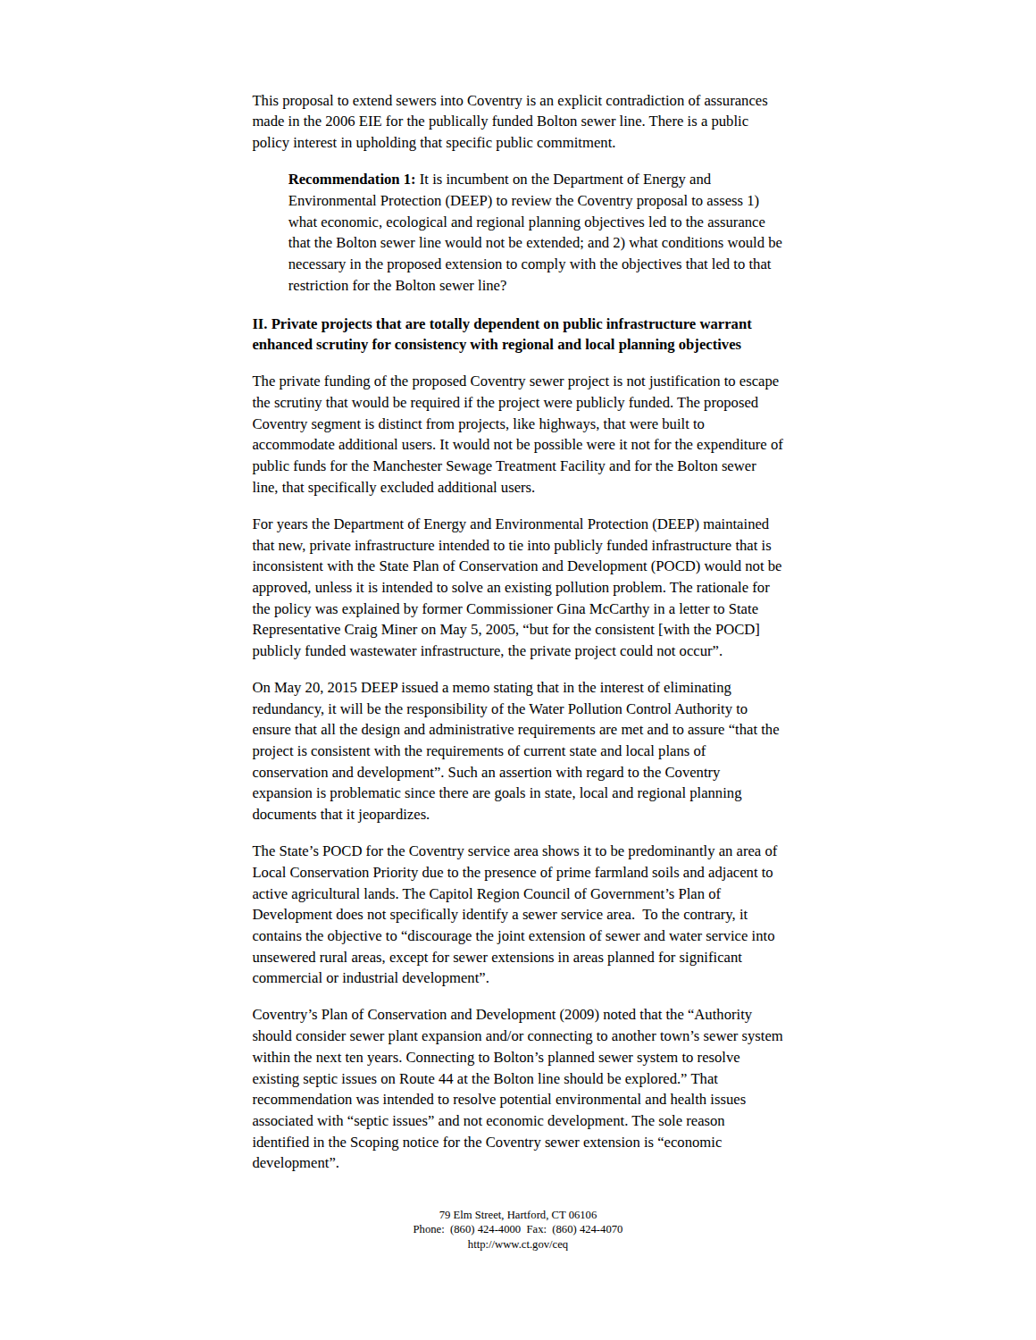This proposal to extend sewers into Coventry is an explicit contradiction of assurances made in the 2006 EIE for the publically funded Bolton sewer line. There is a public policy interest in upholding that specific public commitment.
Recommendation 1: It is incumbent on the Department of Energy and Environmental Protection (DEEP) to review the Coventry proposal to assess 1) what economic, ecological and regional planning objectives led to the assurance that the Bolton sewer line would not be extended; and 2) what conditions would be necessary in the proposed extension to comply with the objectives that led to that restriction for the Bolton sewer line?
II. Private projects that are totally dependent on public infrastructure warrant enhanced scrutiny for consistency with regional and local planning objectives
The private funding of the proposed Coventry sewer project is not justification to escape the scrutiny that would be required if the project were publicly funded. The proposed Coventry segment is distinct from projects, like highways, that were built to accommodate additional users. It would not be possible were it not for the expenditure of public funds for the Manchester Sewage Treatment Facility and for the Bolton sewer line, that specifically excluded additional users.
For years the Department of Energy and Environmental Protection (DEEP) maintained that new, private infrastructure intended to tie into publicly funded infrastructure that is inconsistent with the State Plan of Conservation and Development (POCD) would not be approved, unless it is intended to solve an existing pollution problem. The rationale for the policy was explained by former Commissioner Gina McCarthy in a letter to State Representative Craig Miner on May 5, 2005, “but for the consistent [with the POCD] publicly funded wastewater infrastructure, the private project could not occur”.
On May 20, 2015 DEEP issued a memo stating that in the interest of eliminating redundancy, it will be the responsibility of the Water Pollution Control Authority to ensure that all the design and administrative requirements are met and to assure “that the project is consistent with the requirements of current state and local plans of conservation and development”. Such an assertion with regard to the Coventry expansion is problematic since there are goals in state, local and regional planning documents that it jeopardizes.
The State’s POCD for the Coventry service area shows it to be predominantly an area of Local Conservation Priority due to the presence of prime farmland soils and adjacent to active agricultural lands. The Capitol Region Council of Government’s Plan of Development does not specifically identify a sewer service area. To the contrary, it contains the objective to “discourage the joint extension of sewer and water service into unsewered rural areas, except for sewer extensions in areas planned for significant commercial or industrial development”.
Coventry’s Plan of Conservation and Development (2009) noted that the “Authority should consider sewer plant expansion and/or connecting to another town’s sewer system within the next ten years. Connecting to Bolton’s planned sewer system to resolve existing septic issues on Route 44 at the Bolton line should be explored.” That recommendation was intended to resolve potential environmental and health issues associated with “septic issues” and not economic development. The sole reason identified in the Scoping notice for the Coventry sewer extension is “economic development”.
79 Elm Street, Hartford, CT 06106
Phone: (860) 424-4000 Fax: (860) 424-4070
http://www.ct.gov/ceq